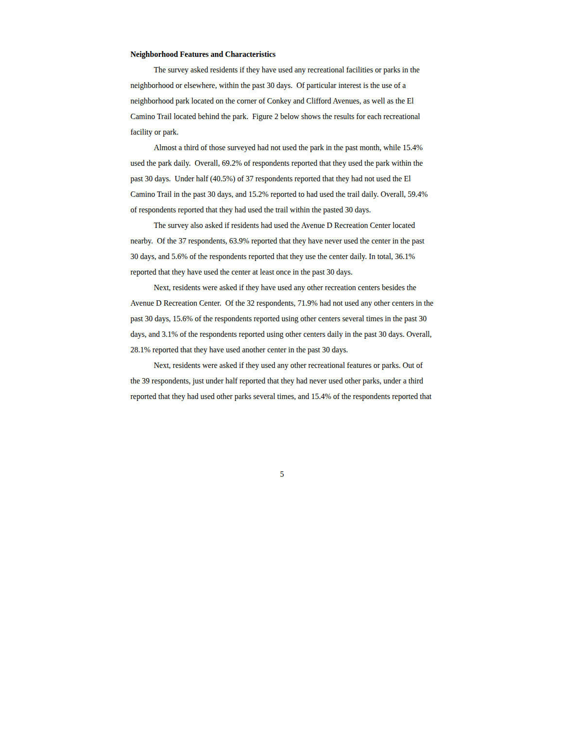Neighborhood Features and Characteristics
The survey asked residents if they have used any recreational facilities or parks in the neighborhood or elsewhere, within the past 30 days. Of particular interest is the use of a neighborhood park located on the corner of Conkey and Clifford Avenues, as well as the El Camino Trail located behind the park. Figure 2 below shows the results for each recreational facility or park.
Almost a third of those surveyed had not used the park in the past month, while 15.4% used the park daily. Overall, 69.2% of respondents reported that they used the park within the past 30 days. Under half (40.5%) of 37 respondents reported that they had not used the El Camino Trail in the past 30 days, and 15.2% reported to had used the trail daily. Overall, 59.4% of respondents reported that they had used the trail within the pasted 30 days.
The survey also asked if residents had used the Avenue D Recreation Center located nearby. Of the 37 respondents, 63.9% reported that they have never used the center in the past 30 days, and 5.6% of the respondents reported that they use the center daily. In total, 36.1% reported that they have used the center at least once in the past 30 days.
Next, residents were asked if they have used any other recreation centers besides the Avenue D Recreation Center. Of the 32 respondents, 71.9% had not used any other centers in the past 30 days, 15.6% of the respondents reported using other centers several times in the past 30 days, and 3.1% of the respondents reported using other centers daily in the past 30 days. Overall, 28.1% reported that they have used another center in the past 30 days.
Next, residents were asked if they used any other recreational features or parks. Out of the 39 respondents, just under half reported that they had never used other parks, under a third reported that they had used other parks several times, and 15.4% of the respondents reported that
5